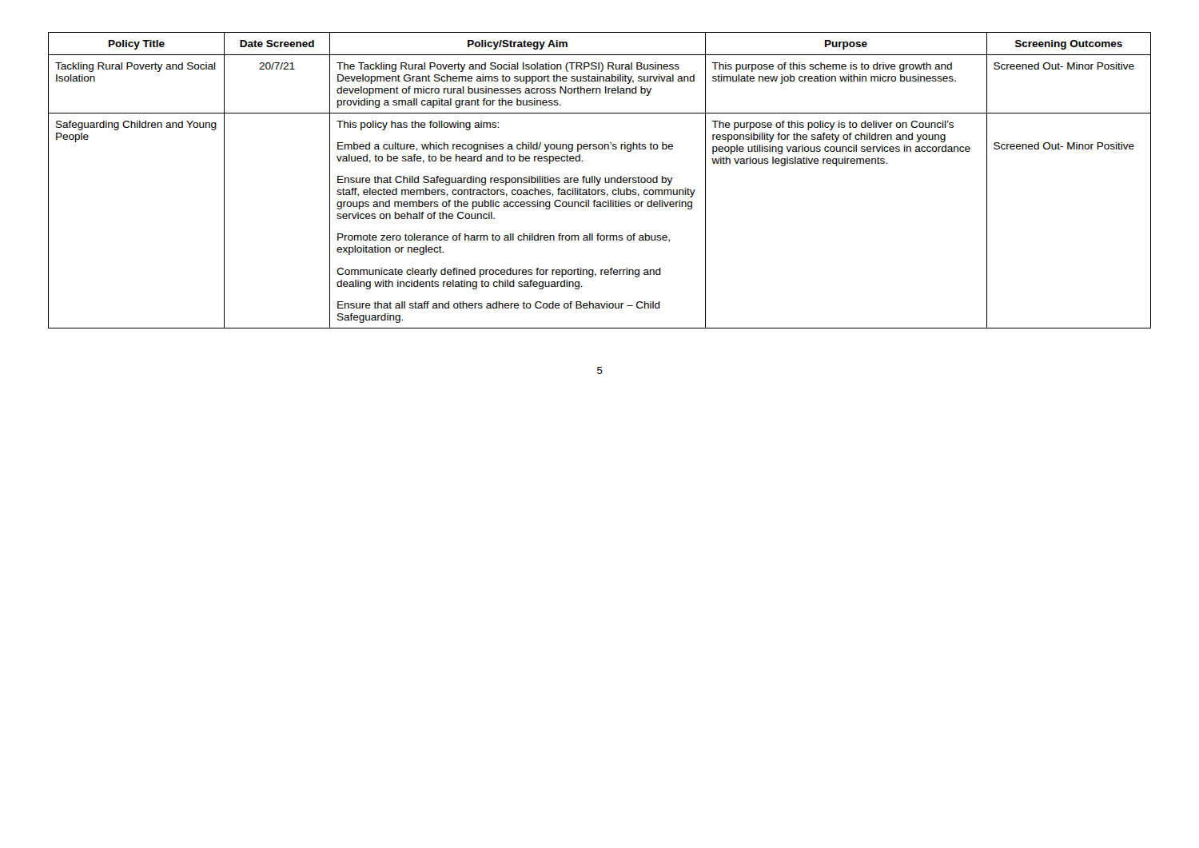| Policy Title | Date Screened | Policy/Strategy Aim | Purpose | Screening Outcomes |
| --- | --- | --- | --- | --- |
| Tackling Rural Poverty and Social Isolation | 20/7/21 | The Tackling Rural Poverty and Social Isolation (TRPSI) Rural Business Development Grant Scheme aims to support the sustainability, survival and development of micro rural businesses across Northern Ireland by providing a small capital grant for the business. | This purpose of this scheme is to drive growth and stimulate new job creation within micro businesses. | Screened Out- Minor Positive |
| Safeguarding Children and Young People | | This policy has the following aims: Embed a culture, which recognises a child/ young person’s rights to be valued, to be safe, to be heard and to be respected. Ensure that Child Safeguarding responsibilities are fully understood by staff, elected members, contractors, coaches, facilitators, clubs, community groups and members of the public accessing Council facilities or delivering services on behalf of the Council. Promote zero tolerance of harm to all children from all forms of abuse, exploitation or neglect. Communicate clearly defined procedures for reporting, referring and dealing with incidents relating to child safeguarding. Ensure that all staff and others adhere to Code of Behaviour – Child Safeguarding. | The purpose of this policy is to deliver on Council’s responsibility for the safety of children and young people utilising various council services in accordance with various legislative requirements. | Screened Out- Minor Positive |
5